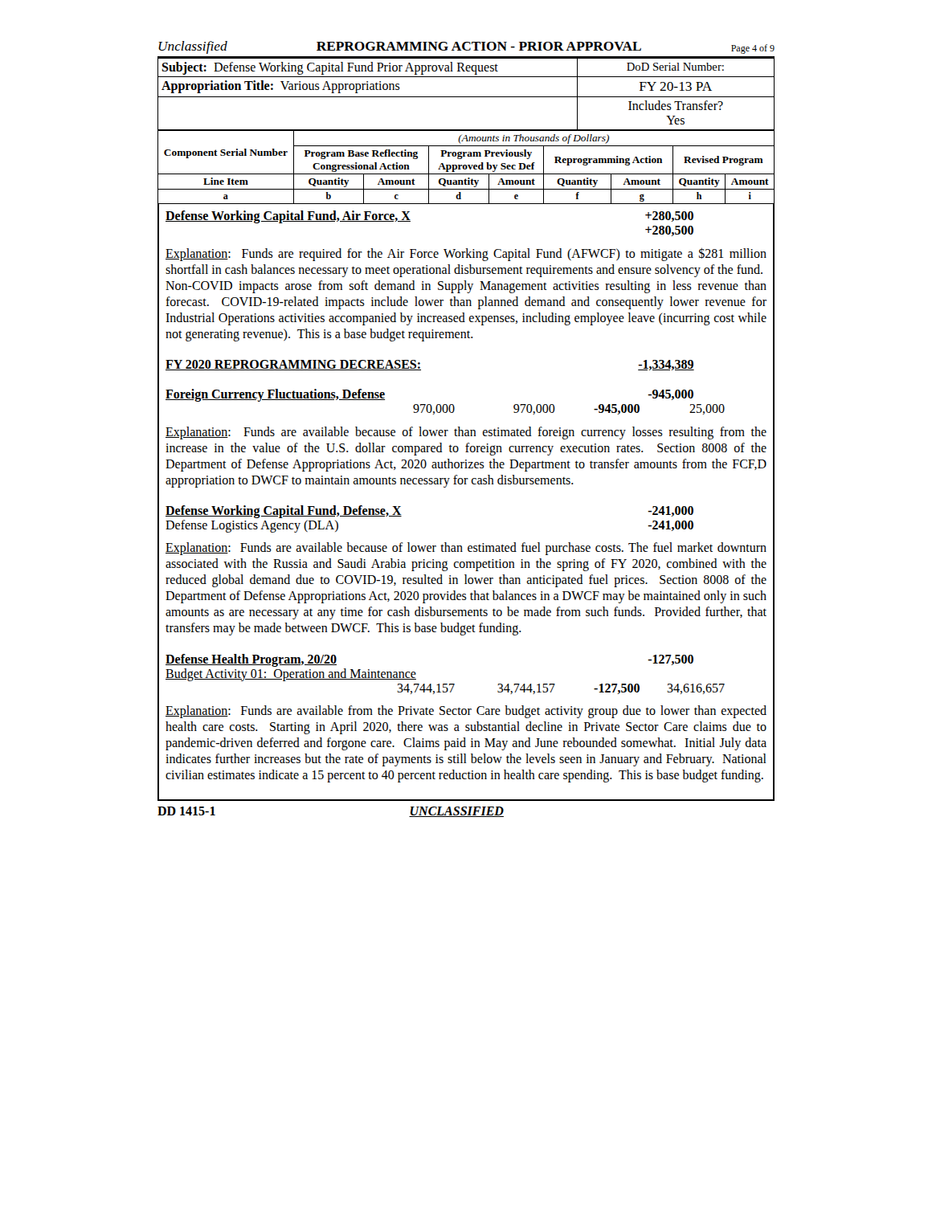Unclassified
REPROGRAMMING ACTION - PRIOR APPROVAL
Page 4 of 9
| Subject: Defense Working Capital Fund Prior Approval Request | DoD Serial Number: |
| Appropriation Title: Various Appropriations | FY 20-13 PA |
| | Includes Transfer? Yes |
| Component Serial Number | (Amounts in Thousands of Dollars) |
| --- | --- |
| Program Base Reflecting Congressional Action | Program Previously Approved by Sec Def | Reprogramming Action | Revised Program |
| Line Item | Quantity | Amount | Quantity | Amount | Quantity | Amount | Quantity | Amount |
| a | b | c | d | e | f | g | h | i |
Defense Working Capital Fund, Air Force, X
+280,500
+280,500
Explanation: Funds are required for the Air Force Working Capital Fund (AFWCF) to mitigate a $281 million shortfall in cash balances necessary to meet operational disbursement requirements and ensure solvency of the fund. Non-COVID impacts arose from soft demand in Supply Management activities resulting in less revenue than forecast. COVID-19-related impacts include lower than planned demand and consequently lower revenue for Industrial Operations activities accompanied by increased expenses, including employee leave (incurring cost while not generating revenue). This is a base budget requirement.
FY 2020 REPROGRAMMING DECREASES:
-1,334,389
Foreign Currency Fluctuations, Defense
-945,000
970,000
970,000
-945,000
25,000
Explanation: Funds are available because of lower than estimated foreign currency losses resulting from the increase in the value of the U.S. dollar compared to foreign currency execution rates. Section 8008 of the Department of Defense Appropriations Act, 2020 authorizes the Department to transfer amounts from the FCF,D appropriation to DWCF to maintain amounts necessary for cash disbursements.
Defense Working Capital Fund, Defense, X
-241,000
Defense Logistics Agency (DLA)
-241,000
Explanation: Funds are available because of lower than estimated fuel purchase costs. The fuel market downturn associated with the Russia and Saudi Arabia pricing competition in the spring of FY 2020, combined with the reduced global demand due to COVID-19, resulted in lower than anticipated fuel prices. Section 8008 of the Department of Defense Appropriations Act, 2020 provides that balances in a DWCF may be maintained only in such amounts as are necessary at any time for cash disbursements to be made from such funds. Provided further, that transfers may be made between DWCF. This is base budget funding.
Defense Health Program, 20/20
-127,500
Budget Activity 01: Operation and Maintenance
34,744,157
34,744,157
-127,500
34,616,657
Explanation: Funds are available from the Private Sector Care budget activity group due to lower than expected health care costs. Starting in April 2020, there was a substantial decline in Private Sector Care claims due to pandemic-driven deferred and forgone care. Claims paid in May and June rebounded somewhat. Initial July data indicates further increases but the rate of payments is still below the levels seen in January and February. National civilian estimates indicate a 15 percent to 40 percent reduction in health care spending. This is base budget funding.
DD 1415-1
UNCLASSIFIED